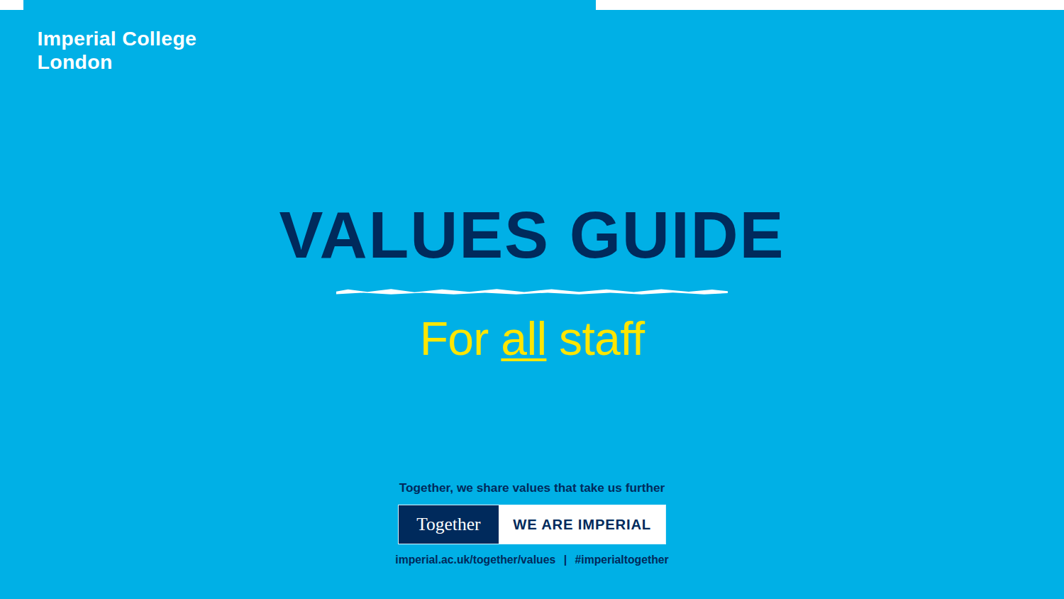Imperial College
London
VALUES GUIDE
For all staff
Together, we share values that take us further
Together WE ARE IMPERIAL
imperial.ac.uk/together/values | #imperialtogether